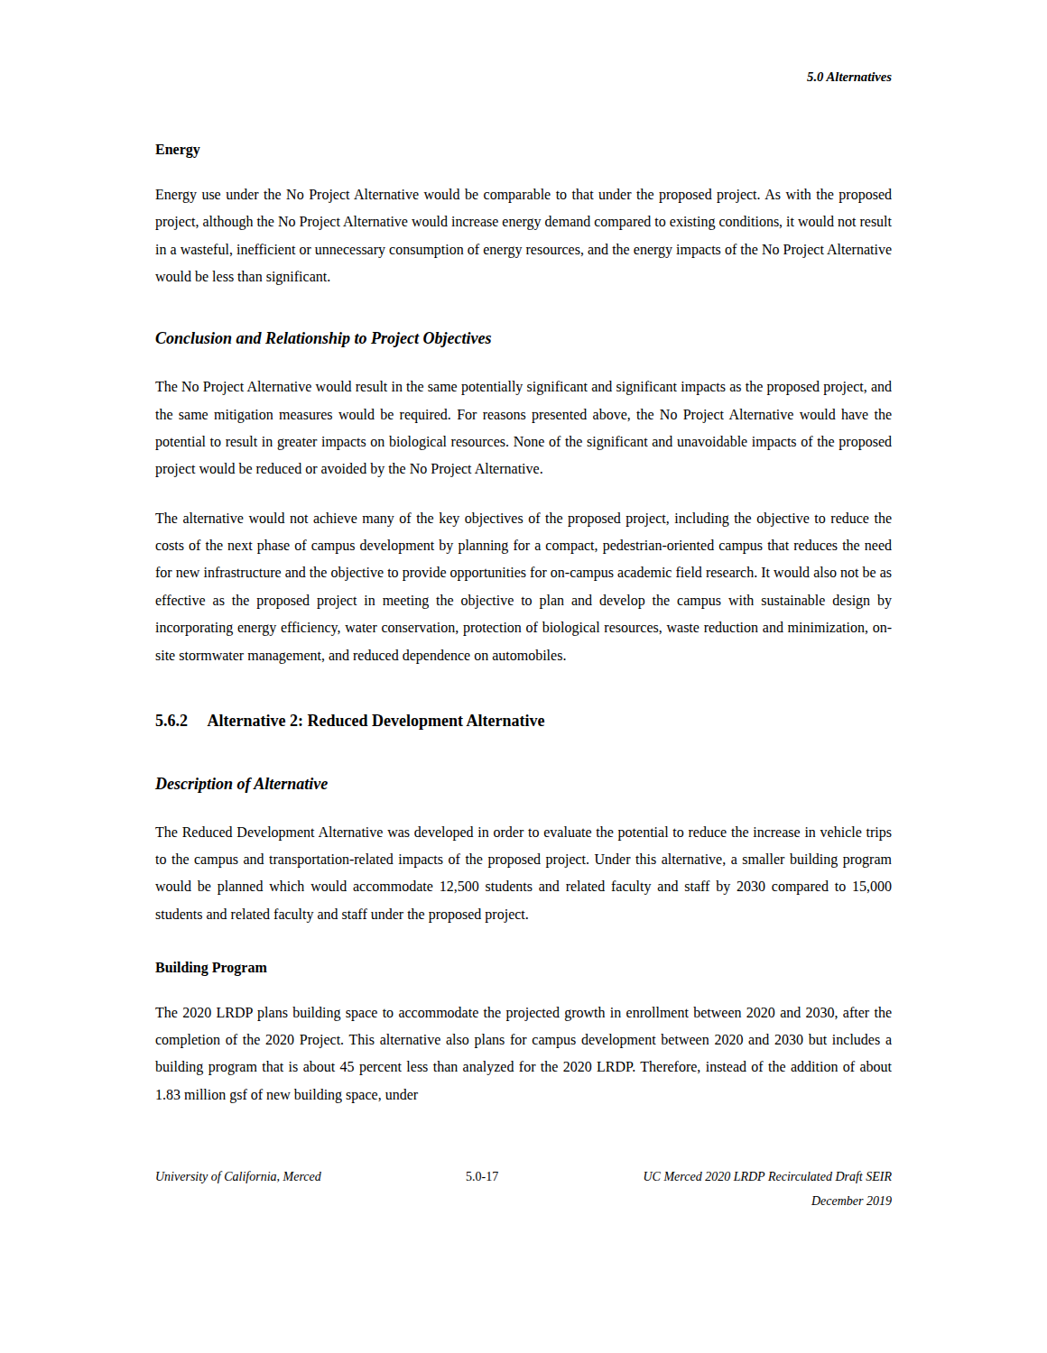5.0 Alternatives
Energy
Energy use under the No Project Alternative would be comparable to that under the proposed project. As with the proposed project, although the No Project Alternative would increase energy demand compared to existing conditions, it would not result in a wasteful, inefficient or unnecessary consumption of energy resources, and the energy impacts of the No Project Alternative would be less than significant.
Conclusion and Relationship to Project Objectives
The No Project Alternative would result in the same potentially significant and significant impacts as the proposed project, and the same mitigation measures would be required. For reasons presented above, the No Project Alternative would have the potential to result in greater impacts on biological resources. None of the significant and unavoidable impacts of the proposed project would be reduced or avoided by the No Project Alternative.
The alternative would not achieve many of the key objectives of the proposed project, including the objective to reduce the costs of the next phase of campus development by planning for a compact, pedestrian-oriented campus that reduces the need for new infrastructure and the objective to provide opportunities for on-campus academic field research. It would also not be as effective as the proposed project in meeting the objective to plan and develop the campus with sustainable design by incorporating energy efficiency, water conservation, protection of biological resources, waste reduction and minimization, on-site stormwater management, and reduced dependence on automobiles.
5.6.2 Alternative 2: Reduced Development Alternative
Description of Alternative
The Reduced Development Alternative was developed in order to evaluate the potential to reduce the increase in vehicle trips to the campus and transportation-related impacts of the proposed project. Under this alternative, a smaller building program would be planned which would accommodate 12,500 students and related faculty and staff by 2030 compared to 15,000 students and related faculty and staff under the proposed project.
Building Program
The 2020 LRDP plans building space to accommodate the projected growth in enrollment between 2020 and 2030, after the completion of the 2020 Project. This alternative also plans for campus development between 2020 and 2030 but includes a building program that is about 45 percent less than analyzed for the 2020 LRDP. Therefore, instead of the addition of about 1.83 million gsf of new building space, under
University of California, Merced
5.0-17
UC Merced 2020 LRDP Recirculated Draft SEIR
December 2019